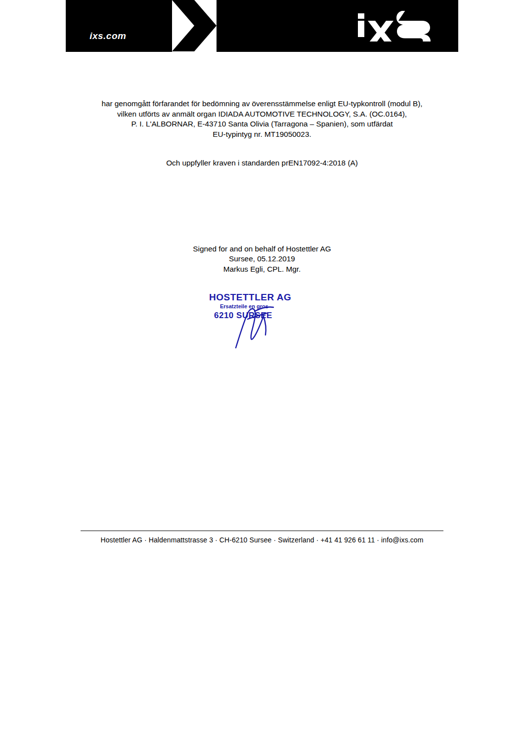ixs.com
har genomgått förfarandet för bedömning av överensstämmelse enligt EU-typkontroll (modul B),
vilken utförts av anmält organ IDIADA AUTOMOTIVE TECHNOLOGY, S.A. (OC.0164),
P. I. L'ALBORNAR, E-43710 Santa Olivia (Tarragona – Spanien), som utfärdat
EU-typintyg nr. MT19050023.
Och uppfyller kraven i standarden prEN17092-4:2018 (A)
Signed for and on behalf of Hostettler AG
Sursee, 05.12.2019
Markus Egli, CPL. Mgr.
HOSTETTLER AG Ersatzteile en gros 6210 SURSEE
Hostettler AG · Haldenmattstrasse 3 · CH-6210 Sursee · Switzerland · +41 41 926 61 11 · info@ixs.com